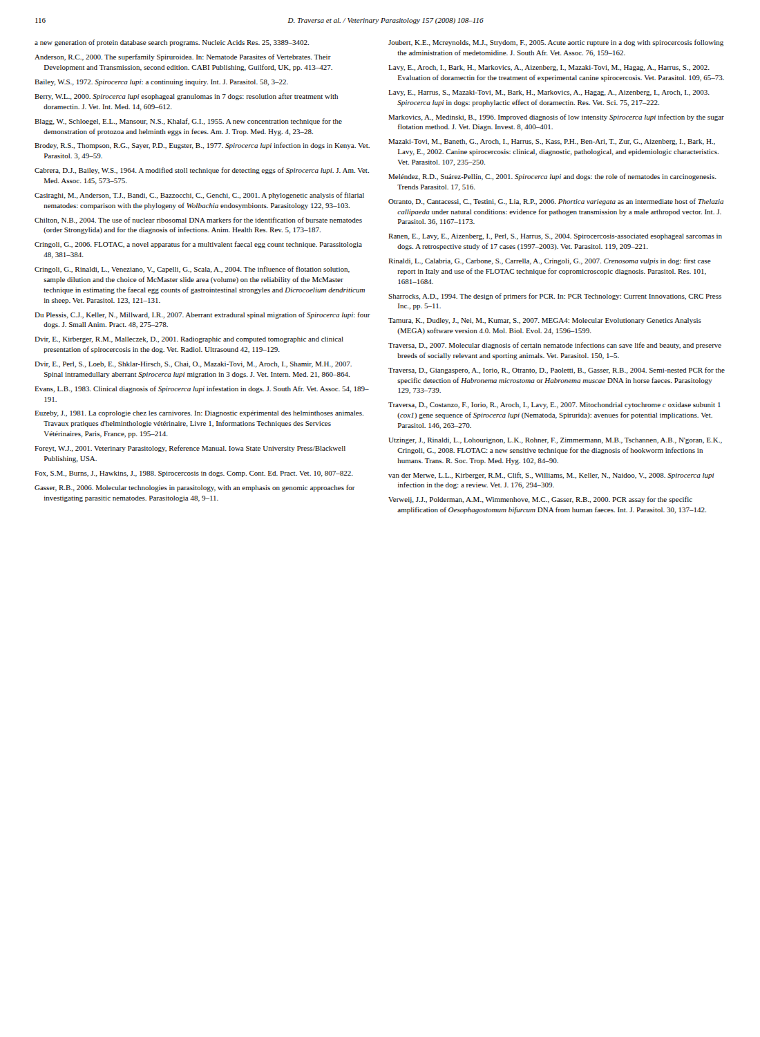116 D. Traversa et al. / Veterinary Parasitology 157 (2008) 108–116
a new generation of protein database search programs. Nucleic Acids Res. 25, 3389–3402.
Anderson, R.C., 2000. The superfamily Spiruroidea. In: Nematode Parasites of Vertebrates. Their Development and Transmission, second edition. CABI Publishing, Guilford, UK, pp. 413–427.
Bailey, W.S., 1972. Spirocerca lupi: a continuing inquiry. Int. J. Parasitol. 58, 3–22.
Berry, W.L., 2000. Spirocerca lupi esophageal granulomas in 7 dogs: resolution after treatment with doramectin. J. Vet. Int. Med. 14, 609–612.
Blagg, W., Schloegel, E.L., Mansour, N.S., Khalaf, G.I., 1955. A new concentration technique for the demonstration of protozoa and helminth eggs in feces. Am. J. Trop. Med. Hyg. 4, 23–28.
Brodey, R.S., Thompson, R.G., Sayer, P.D., Eugster, B., 1977. Spirocerca lupi infection in dogs in Kenya. Vet. Parasitol. 3, 49–59.
Cabrera, D.J., Bailey, W.S., 1964. A modified stoll technique for detecting eggs of Spirocerca lupi. J. Am. Vet. Med. Assoc. 145, 573–575.
Casiraghi, M., Anderson, T.J., Bandi, C., Bazzocchi, C., Genchi, C., 2001. A phylogenetic analysis of filarial nematodes: comparison with the phylogeny of Wolbachia endosymbionts. Parasitology 122, 93–103.
Chilton, N.B., 2004. The use of nuclear ribosomal DNA markers for the identification of bursate nematodes (order Strongylida) and for the diagnosis of infections. Anim. Health Res. Rev. 5, 173–187.
Cringoli, G., 2006. FLOTAC, a novel apparatus for a multivalent faecal egg count technique. Parassitologia 48, 381–384.
Cringoli, G., Rinaldi, L., Veneziano, V., Capelli, G., Scala, A., 2004. The influence of flotation solution, sample dilution and the choice of McMaster slide area (volume) on the reliability of the McMaster technique in estimating the faecal egg counts of gastrointestinal strongyles and Dicrocoelium dendriticum in sheep. Vet. Parasitol. 123, 121–131.
Du Plessis, C.J., Keller, N., Millward, I.R., 2007. Aberrant extradural spinal migration of Spirocerca lupi: four dogs. J. Small Anim. Pract. 48, 275–278.
Dvir, E., Kirberger, R.M., Malleczek, D., 2001. Radiographic and computed tomographic and clinical presentation of spirocercosis in the dog. Vet. Radiol. Ultrasound 42, 119–129.
Dvir, E., Perl, S., Loeb, E., Shklar-Hirsch, S., Chai, O., Mazaki-Tovi, M., Aroch, I., Shamir, M.H., 2007. Spinal intramedullary aberrant Spirocerca lupi migration in 3 dogs. J. Vet. Intern. Med. 21, 860–864.
Evans, L.B., 1983. Clinical diagnosis of Spirocerca lupi infestation in dogs. J. South Afr. Vet. Assoc. 54, 189–191.
Euzeby, J., 1981. La coprologie chez les carnivores. In: Diagnostic expérimental des helminthoses animales. Travaux pratiques d'helminthologie vétérinaire, Livre 1, Informations Techniques des Services Vétérinaires, Paris, France, pp. 195–214.
Foreyt, W.J., 2001. Veterinary Parasitology, Reference Manual. Iowa State University Press/Blackwell Publishing, USA.
Fox, S.M., Burns, J., Hawkins, J., 1988. Spirocercosis in dogs. Comp. Cont. Ed. Pract. Vet. 10, 807–822.
Gasser, R.B., 2006. Molecular technologies in parasitology, with an emphasis on genomic approaches for investigating parasitic nematodes. Parasitologia 48, 9–11.
Joubert, K.E., Mcreynolds, M.J., Strydom, F., 2005. Acute aortic rupture in a dog with spirocercosis following the administration of medetomidine. J. South Afr. Vet. Assoc. 76, 159–162.
Lavy, E., Aroch, I., Bark, H., Markovics, A., Aizenberg, I., Mazaki-Tovi, M., Hagag, A., Harrus, S., 2002. Evaluation of doramectin for the treatment of experimental canine spirocercosis. Vet. Parasitol. 109, 65–73.
Lavy, E., Harrus, S., Mazaki-Tovi, M., Bark, H., Markovics, A., Hagag, A., Aizenberg, I., Aroch, I., 2003. Spirocerca lupi in dogs: prophylactic effect of doramectin. Res. Vet. Sci. 75, 217–222.
Markovics, A., Medinski, B., 1996. Improved diagnosis of low intensity Spirocerca lupi infection by the sugar flotation method. J. Vet. Diagn. Invest. 8, 400–401.
Mazaki-Tovi, M., Baneth, G., Aroch, I., Harrus, S., Kass, P.H., Ben-Ari, T., Zur, G., Aizenberg, I., Bark, H., Lavy, E., 2002. Canine spirocercosis: clinical, diagnostic, pathological, and epidemiologic characteristics. Vet. Parasitol. 107, 235–250.
Meléndez, R.D., Suárez-Pellín, C., 2001. Spirocerca lupi and dogs: the role of nematodes in carcinogenesis. Trends Parasitol. 17, 516.
Otranto, D., Cantacessi, C., Testini, G., Lia, R.P., 2006. Phortica variegata as an intermediate host of Thelazia callipaeda under natural conditions: evidence for pathogen transmission by a male arthropod vector. Int. J. Parasitol. 36, 1167–1173.
Ranen, E., Lavy, E., Aizenberg, I., Perl, S., Harrus, S., 2004. Spirocercosis-associated esophageal sarcomas in dogs. A retrospective study of 17 cases (1997–2003). Vet. Parasitol. 119, 209–221.
Rinaldi, L., Calabria, G., Carbone, S., Carrella, A., Cringoli, G., 2007. Crenosoma vulpis in dog: first case report in Italy and use of the FLOTAC technique for copromicroscopic diagnosis. Parasitol. Res. 101, 1681–1684.
Sharrocks, A.D., 1994. The design of primers for PCR. In: PCR Technology: Current Innovations, CRC Press Inc., pp. 5–11.
Tamura, K., Dudley, J., Nei, M., Kumar, S., 2007. MEGA4: Molecular Evolutionary Genetics Analysis (MEGA) software version 4.0. Mol. Biol. Evol. 24, 1596–1599.
Traversa, D., 2007. Molecular diagnosis of certain nematode infections can save life and beauty, and preserve breeds of socially relevant and sporting animals. Vet. Parasitol. 150, 1–5.
Traversa, D., Giangaspero, A., Iorio, R., Otranto, D., Paoletti, B., Gasser, R.B., 2004. Semi-nested PCR for the specific detection of Habronema microstoma or Habronema muscae DNA in horse faeces. Parasitology 129, 733–739.
Traversa, D., Costanzo, F., Iorio, R., Aroch, I., Lavy, E., 2007. Mitochondrial cytochrome c oxidase subunit 1 (cox1) gene sequence of Spirocerca lupi (Nematoda, Spirurida): avenues for potential implications. Vet. Parasitol. 146, 263–270.
Utzinger, J., Rinaldi, L., Lohourignon, L.K., Rohner, F., Zimmermann, M.B., Tschannen, A.B., N'goran, E.K., Cringoli, G., 2008. FLOTAC: a new sensitive technique for the diagnosis of hookworm infections in humans. Trans. R. Soc. Trop. Med. Hyg. 102, 84–90.
van der Merwe, L.L., Kirberger, R.M., Clift, S., Williams, M., Keller, N., Naidoo, V., 2008. Spirocerca lupi infection in the dog: a review. Vet. J. 176, 294–309.
Verweij, J.J., Polderman, A.M., Wimmenhove, M.C., Gasser, R.B., 2000. PCR assay for the specific amplification of Oesophagostomum bifurcum DNA from human faeces. Int. J. Parasitol. 30, 137–142.